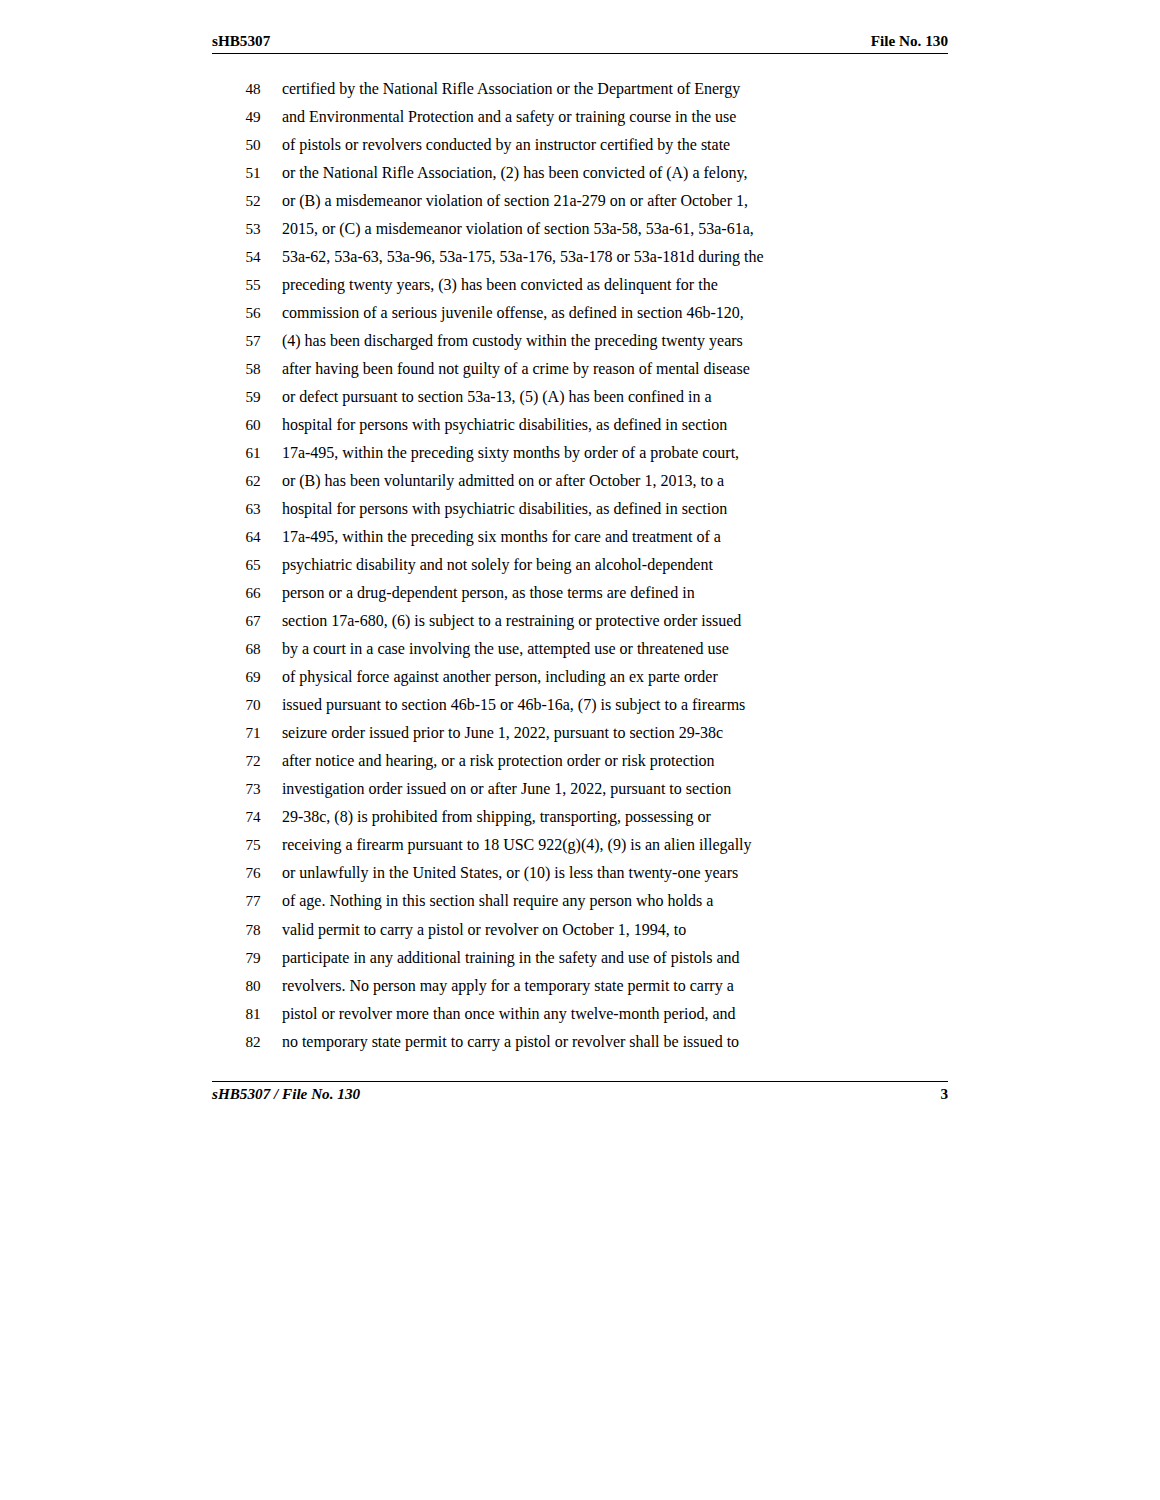sHB5307 File No. 130
certified by the National Rifle Association or the Department of Energy
and Environmental Protection and a safety or training course in the use
of pistols or revolvers conducted by an instructor certified by the state
or the National Rifle Association, (2) has been convicted of (A) a felony,
or (B) a misdemeanor violation of section 21a-279 on or after October 1,
2015, or (C) a misdemeanor violation of section 53a-58, 53a-61, 53a-61a,
53a-62, 53a-63, 53a-96, 53a-175, 53a-176, 53a-178 or 53a-181d during the
preceding twenty years, (3) has been convicted as delinquent for the
commission of a serious juvenile offense, as defined in section 46b-120,
(4) has been discharged from custody within the preceding twenty years
after having been found not guilty of a crime by reason of mental disease
or defect pursuant to section 53a-13, (5) (A) has been confined in a
hospital for persons with psychiatric disabilities, as defined in section
17a-495, within the preceding sixty months by order of a probate court,
or (B) has been voluntarily admitted on or after October 1, 2013, to a
hospital for persons with psychiatric disabilities, as defined in section
17a-495, within the preceding six months for care and treatment of a
psychiatric disability and not solely for being an alcohol-dependent
person or a drug-dependent person, as those terms are defined in
section 17a-680, (6) is subject to a restraining or protective order issued
by a court in a case involving the use, attempted use or threatened use
of physical force against another person, including an ex parte order
issued pursuant to section 46b-15 or 46b-16a, (7) is subject to a firearms
seizure order issued prior to June 1, 2022, pursuant to section 29-38c
after notice and hearing, or a risk protection order or risk protection
investigation order issued on or after June 1, 2022, pursuant to section
29-38c, (8) is prohibited from shipping, transporting, possessing or
receiving a firearm pursuant to 18 USC 922(g)(4), (9) is an alien illegally
or unlawfully in the United States, or (10) is less than twenty-one years
of age. Nothing in this section shall require any person who holds a
valid permit to carry a pistol or revolver on October 1, 1994, to
participate in any additional training in the safety and use of pistols and
revolvers. No person may apply for a temporary state permit to carry a
pistol or revolver more than once within any twelve-month period, and
no temporary state permit to carry a pistol or revolver shall be issued to
sHB5307 / File No. 130 3